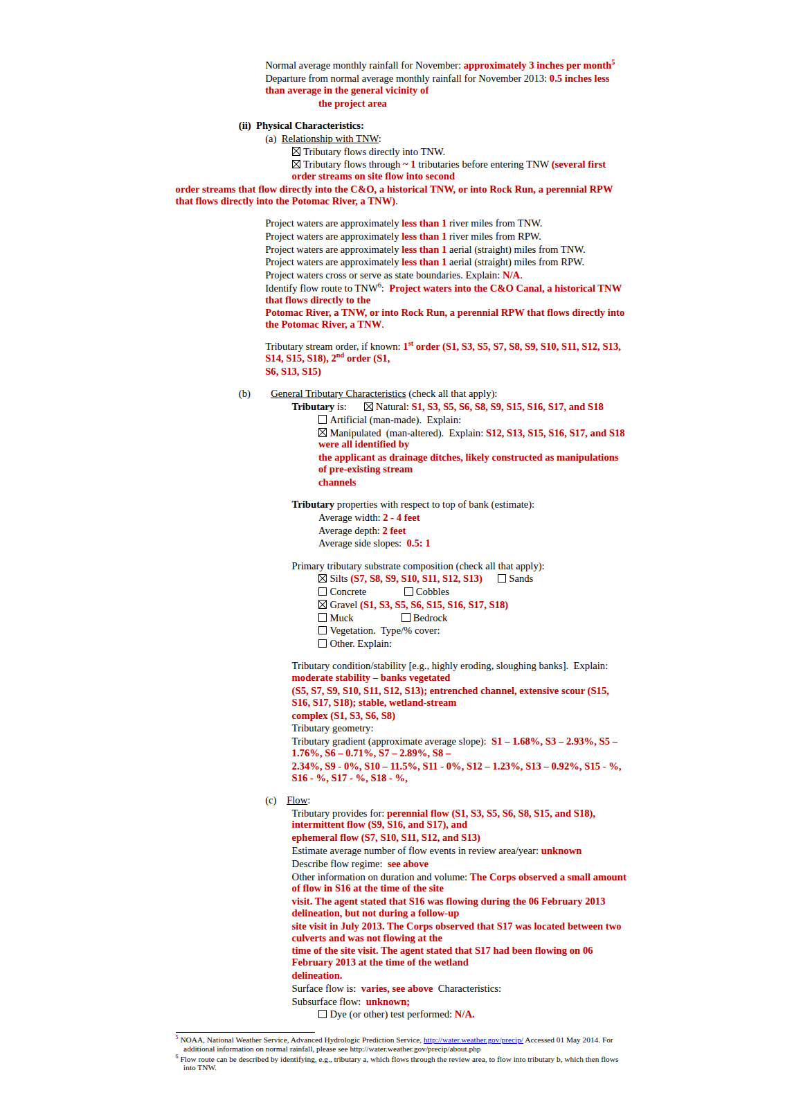Normal average monthly rainfall for November: approximately 3 inches per month5
Departure from normal average monthly rainfall for November 2013: 0.5 inches less than average in the general vicinity of
the project area
(ii) Physical Characteristics:
(a) Relationship with TNW:
Tributary flows directly into TNW.
Tributary flows through ~ 1 tributaries before entering TNW (several first order streams on site flow into second
order streams that flow directly into the C&O, a historical TNW, or into Rock Run, a perennial RPW that flows directly into the Potomac River, a TNW).
Project waters are approximately less than 1 river miles from TNW.
Project waters are approximately less than 1 river miles from RPW.
Project waters are approximately less than 1 aerial (straight) miles from TNW.
Project waters are approximately less than 1 aerial (straight) miles from RPW.
Project waters cross or serve as state boundaries. Explain: N/A.
Identify flow route to TNW6: Project waters into the C&O Canal, a historical TNW that flows directly to the
Potomac River, a TNW, or into Rock Run, a perennial RPW that flows directly into the Potomac River, a TNW.
Tributary stream order, if known: 1st order (S1, S3, S5, S7, S8, S9, S10, S11, S12, S13, S14, S15, S18), 2nd order (S1,
S6, S13, S15)
(b) General Tributary Characteristics (check all that apply):
Tributary is: Natural: S1, S3, S5, S6, S8, S9, S15, S16, S17, and S18
Artificial (man-made). Explain:
Manipulated (man-altered). Explain: S12, S13, S15, S16, S17, and S18 were all identified by
the applicant as drainage ditches, likely constructed as manipulations of pre-existing stream
channels
Tributary properties with respect to top of bank (estimate):
Average width: 2 - 4 feet
Average depth: 2 feet
Average side slopes: 0.5: 1
Primary tributary substrate composition (check all that apply):
Silts (S7, S8, S9, S10, S11, S12, S13) Sands
Concrete Cobbles
Gravel (S1, S3, S5, S6, S15, S16, S17, S18)
Muck Bedrock
Vegetation. Type/% cover:
Other. Explain:
Tributary condition/stability [e.g., highly eroding, sloughing banks]. Explain: moderate stability – banks vegetated
(S5, S7, S9, S10, S11, S12, S13); entrenched channel, extensive scour (S15, S16, S17, S18); stable, wetland-stream
complex (S1, S3, S6, S8)
Tributary geometry:
Tributary gradient (approximate average slope): S1 – 1.68%, S3 – 2.93%, S5 – 1.76%, S6 – 0.71%, S7 – 2.89%, S8 –
2.34%, S9 - 0%, S10 – 11.5%, S11 - 0%, S12 – 1.23%, S13 – 0.92%, S15 - %, S16 - %, S17 - %, S18 - %,
(c) Flow:
Tributary provides for: perennial flow (S1, S3, S5, S6, S8, S15, and S18), intermittent flow (S9, S16, and S17), and
ephemeral flow (S7, S10, S11, S12, and S13)
Estimate average number of flow events in review area/year: unknown
Describe flow regime: see above
Other information on duration and volume: The Corps observed a small amount of flow in S16 at the time of the site
visit. The agent stated that S16 was flowing during the 06 February 2013 delineation, but not during a follow-up
site visit in July 2013. The Corps observed that S17 was located between two culverts and was not flowing at the
time of the site visit. The agent stated that S17 had been flowing on 06 February 2013 at the time of the wetland
delineation.
Surface flow is: varies, see above Characteristics:
Subsurface flow: unknown;
Dye (or other) test performed: N/A.
5 NOAA, National Weather Service, Advanced Hydrologic Prediction Service, http://water.weather.gov/precip/ Accessed 01 May 2014. For additional information on normal rainfall, please see http://water.weather.gov/precip/about.php
6 Flow route can be described by identifying, e.g., tributary a, which flows through the review area, to flow into tributary b, which then flows into TNW.